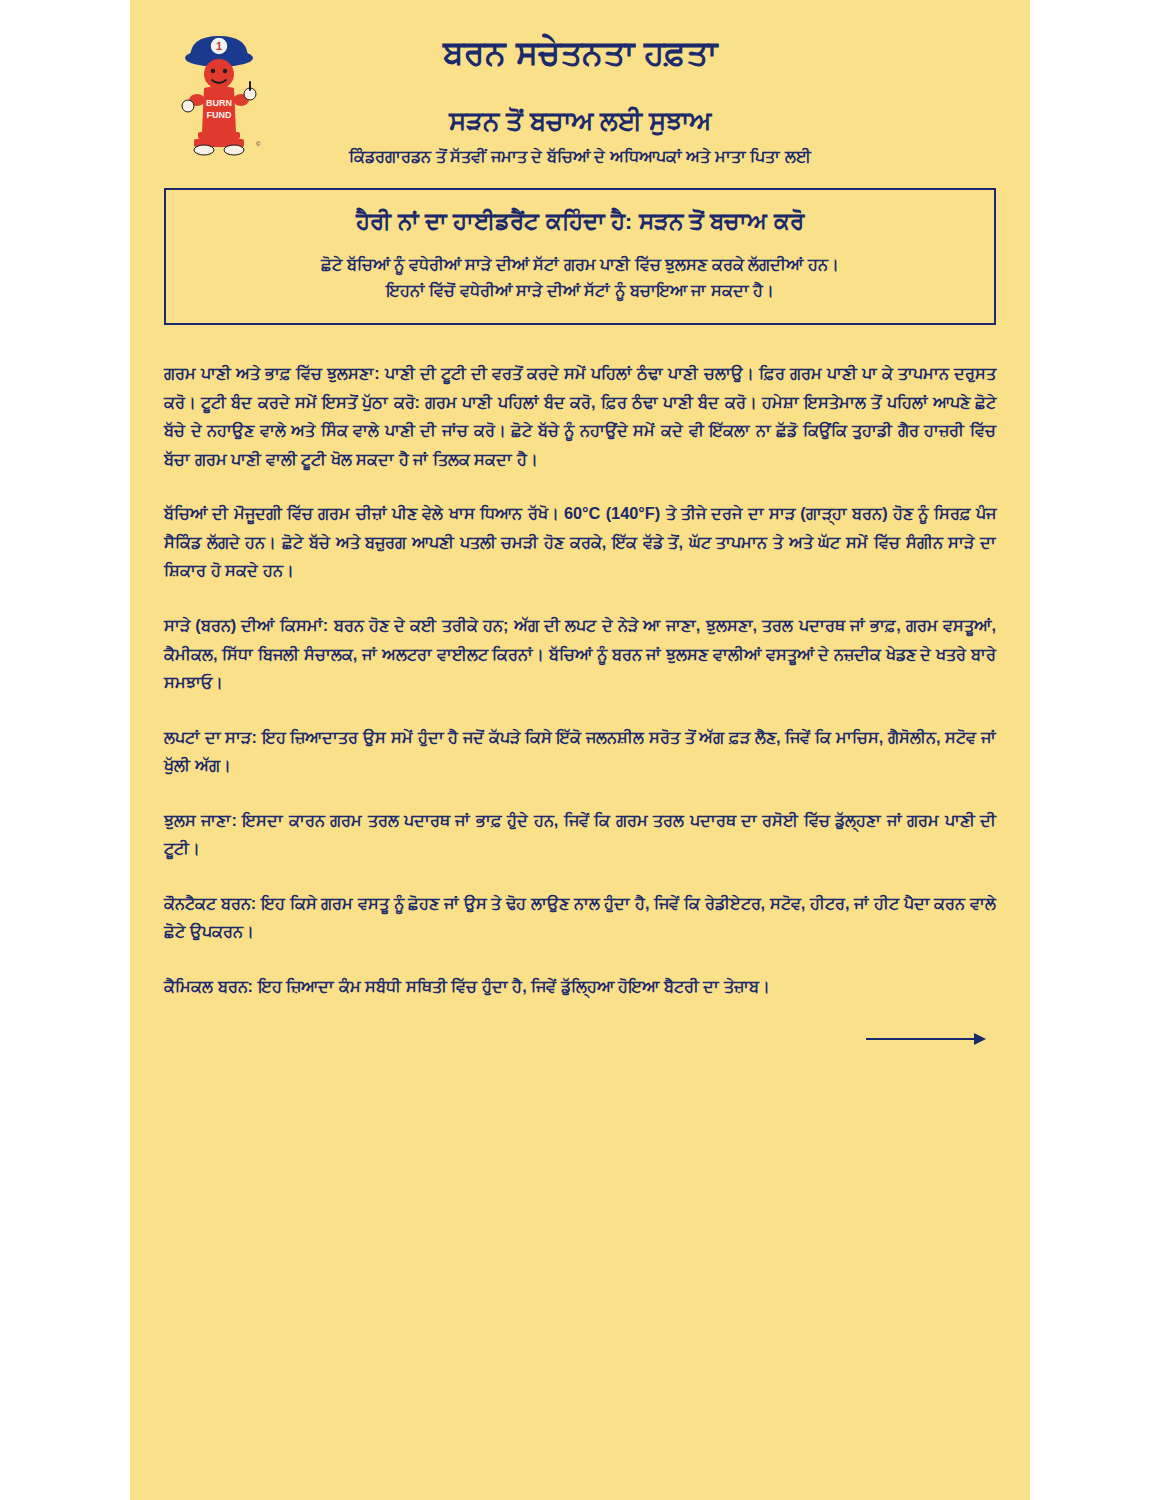1 BURN FUND ©
ਬਰਨ ਸਚੇਤਨਤਾ ਹਫ਼ਤਾ
ਸੜਨ ਤੋਂ ਬਚਾਅ ਲਈ ਸੁਝਾਅ
ਕਿੰਡਰਗਾਰਡਨ ਤੋਂ ਸੱਤਵੀਂ ਜਮਾਤ ਦੇ ਬੱਚਿਆਂ ਦੇ ਅਧਿਆਪਕਾਂ ਅਤੇ ਮਾਤਾ ਪਿਤਾ ਲਈ
ਹੈਰੀ ਨਾਂ ਦਾ ਹਾਈਡਰੈਂਟ ਕਹਿੰਦਾ ਹੈ: ਸੜਨ ਤੋਂ ਬਚਾਅ ਕਰੋ
ਛੋਟੇ ਬੱਚਿਆਂ ਨੂੰ ਵਧੇਰੀਆਂ ਸਾੜੇ ਦੀਆਂ ਸੱਟਾਂ ਗਰਮ ਪਾਣੀ ਵਿੱਚ ਝੁਲਸਣ ਕਰਕੇ ਲੱਗਦੀਆਂ ਹਨ।
ਇਹਨਾਂ ਵਿੱਚੋਂ ਵਧੇਰੀਆਂ ਸਾੜੇ ਦੀਆਂ ਸੱਟਾਂ ਨੂੰ ਬਚਾਇਆ ਜਾ ਸਕਦਾ ਹੈ।
ਗਰਮ ਪਾਣੀ ਅਤੇ ਭਾਫ਼ ਵਿੱਚ ਝੁਲਸਣਾ: ਪਾਣੀ ਦੀ ਟੂਟੀ ਦੀ ਵਰਤੋਂ ਕਰਦੇ ਸਮੇਂ ਪਹਿਲਾਂ ਠੰਢਾ ਪਾਣੀ ਚਲਾਉ। ਫ਼ਿਰ ਗਰਮ ਪਾਣੀ ਪਾ ਕੇ ਤਾਪਮਾਨ ਦਰੁਸਤ ਕਰੋ। ਟੂਟੀ ਬੰਦ ਕਰਦੇ ਸਮੇਂ ਇਸਤੋਂ ਪੁੱਠਾ ਕਰੋ: ਗਰਮ ਪਾਣੀ ਪਹਿਲਾਂ ਬੰਦ ਕਰੋ, ਫ਼ਿਰ ਠੰਢਾ ਪਾਣੀ ਬੰਦ ਕਰੋ। ਹਮੇਸ਼ਾ ਇਸਤੇਮਾਲ ਤੋਂ ਪਹਿਲਾਂ ਆਪਣੇ ਛੋਟੇ ਬੱਚੇ ਦੇ ਨਹਾਉਣ ਵਾਲੇ ਅਤੇ ਸਿੰਕ ਵਾਲੇ ਪਾਣੀ ਦੀ ਜਾਂਚ ਕਰੋ। ਛੋਟੇ ਬੱਚੇ ਨੂੰ ਨਹਾਉਂਦੇ ਸਮੇਂ ਕਦੇ ਵੀ ਇੱਕਲਾ ਨਾ ਛੱਡੋ ਕਿਉਂਕਿ ਤੁਹਾਡੀ ਗੈਰ ਹਾਜ਼ਰੀ ਵਿੱਚ ਬੱਚਾ ਗਰਮ ਪਾਣੀ ਵਾਲੀ ਟੂਟੀ ਖੋਲ ਸਕਦਾ ਹੈ ਜਾਂ ਤਿਲਕ ਸਕਦਾ ਹੈ।
ਬੱਚਿਆਂ ਦੀ ਮੌਜੂਦਗੀ ਵਿੱਚ ਗਰਮ ਚੀਜ਼ਾਂ ਪੀਣ ਵੇਲੇ ਖਾਸ ਧਿਆਨ ਰੱਖੋ। 60°C (140°F) ਤੇ ਤੀਜੇ ਦਰਜੇ ਦਾ ਸਾੜ (ਗਾੜ੍ਹਾ ਬਰਨ) ਹੋਣ ਨੂੰ ਸਿਰਫ਼ ਪੰਜ ਸੈਕਿੰਡ ਲੱਗਦੇ ਹਨ। ਛੋਟੇ ਬੱਚੇ ਅਤੇ ਬਜ਼ੁਰਗ ਆਪਣੀ ਪਤਲੀ ਚਮੜੀ ਹੋਣ ਕਰਕੇ, ਇੱਕ ਵੱਡੇ ਤੋਂ, ਘੱਟ ਤਾਪਮਾਨ ਤੇ ਅਤੇ ਘੱਟ ਸਮੇਂ ਵਿੱਚ ਸੰਗੀਨ ਸਾੜੇ ਦਾ ਸ਼ਿਕਾਰ ਹੋ ਸਕਦੇ ਹਨ।
ਸਾੜੇ (ਬਰਨ) ਦੀਆਂ ਕਿਸਮਾਂ: ਬਰਨ ਹੋਣ ਦੇ ਕਈ ਤਰੀਕੇ ਹਨ; ਅੱਗ ਦੀ ਲਪਟ ਦੇ ਨੇੜੇ ਆ ਜਾਣਾ, ਝੁਲਸਣਾ, ਤਰਲ ਪਦਾਰਥ ਜਾਂ ਭਾਫ਼, ਗਰਮ ਵਸਤੂਆਂ, ਕੈਮੀਕਲ, ਸਿੱਧਾ ਬਿਜਲੀ ਸੰਚਾਲਕ, ਜਾਂ ਅਲਟਰਾ ਵਾਈਲਟ ਕਿਰਨਾਂ। ਬੱਚਿਆਂ ਨੂੰ ਬਰਨ ਜਾਂ ਝੁਲਸਣ ਵਾਲੀਆਂ ਵਸਤੂਆਂ ਦੇ ਨਜ਼ਦੀਕ ਖੇਡਣ ਦੇ ਖਤਰੇ ਬਾਰੇ ਸਮਝਾਓ।
ਲਪਟਾਂ ਦਾ ਸਾੜ: ਇਹ ਜ਼ਿਆਦਾਤਰ ਉਸ ਸਮੇਂ ਹੁੰਦਾ ਹੈ ਜਦੋਂ ਕੱਪੜੇ ਕਿਸੇ ਇੱਕੋ ਜਲਨਸ਼ੀਲ ਸਰੋਤ ਤੋਂ ਅੱਗ ਫ਼ੜ ਲੈਣ, ਜਿਵੇਂ ਕਿ ਮਾਚਿਸ, ਗੈਸੋਲੀਨ, ਸਟੋਵ ਜਾਂ ਖੁੱਲੀ ਅੱਗ।
ਝੁਲਸ ਜਾਣਾ: ਇਸਦਾ ਕਾਰਨ ਗਰਮ ਤਰਲ ਪਦਾਰਥ ਜਾਂ ਭਾਫ਼ ਹੁੰਦੇ ਹਨ, ਜਿਵੇਂ ਕਿ ਗਰਮ ਤਰਲ ਪਦਾਰਥ ਦਾ ਰਸੋਈ ਵਿੱਚ ਡੁੱਲ੍ਹਣਾ ਜਾਂ ਗਰਮ ਪਾਣੀ ਦੀ ਟੂਟੀ।
ਕੌਨਟੈਕਟ ਬਰਨ: ਇਹ ਕਿਸੇ ਗਰਮ ਵਸਤੂ ਨੂੰ ਛੋਹਣ ਜਾਂ ਉਸ ਤੇ ਢੋਹ ਲਾਉਣ ਨਾਲ ਹੁੰਦਾ ਹੈ, ਜਿਵੇਂ ਕਿ ਰੇਡੀਏਟਰ, ਸਟੋਵ, ਹੀਟਰ, ਜਾਂ ਹੀਟ ਪੈਦਾ ਕਰਨ ਵਾਲੇ ਛੋਟੇ ਉਪਕਰਨ।
ਕੈਮਿਕਲ ਬਰਨ: ਇਹ ਜ਼ਿਆਦਾ ਕੰਮ ਸਬੰਧੀ ਸਥਿਤੀ ਵਿੱਚ ਹੁੰਦਾ ਹੈ, ਜਿਵੇਂ ਡੁੱਲ੍ਹਿਆ ਹੋਇਆ ਬੈਟਰੀ ਦਾ ਤੇਜ਼ਾਬ।